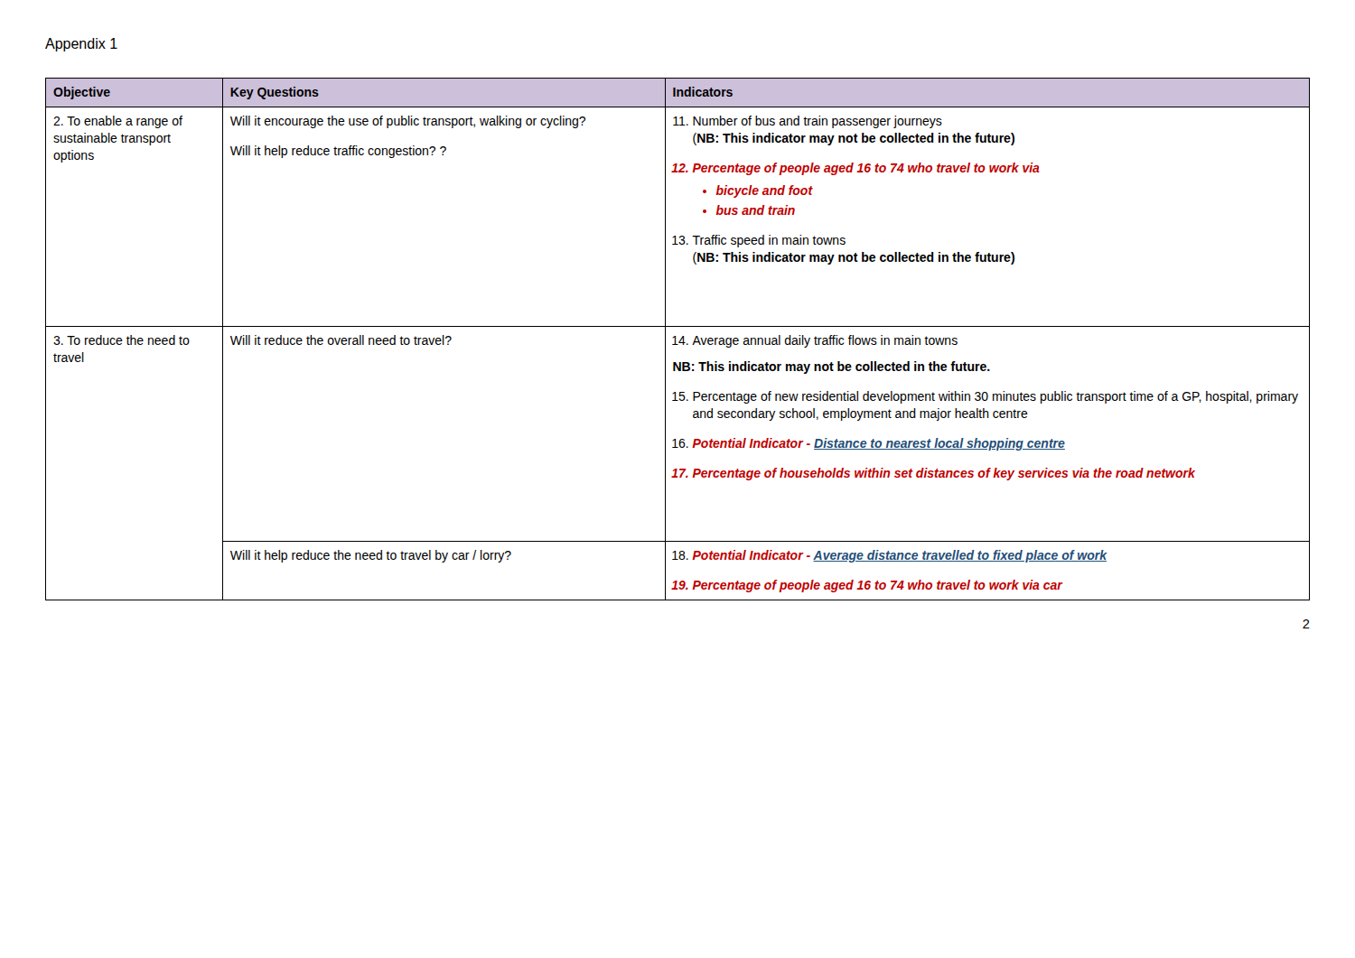Appendix 1
| Objective | Key Questions | Indicators |
| --- | --- | --- |
| 2. To enable a range of sustainable transport options | Will it encourage the use of public transport, walking or cycling? Will it help reduce traffic congestion? ? | Number of bus and train passenger journeys ( NB: This indicator may not be collected in the future) Percentage of people aged 16 to 74 who travel to work via bicycle and foot bus and train Traffic speed in main towns ( NB: This indicator may not be collected in the future) |
| 3. To reduce the need to travel | Will it reduce the overall need to travel? | Average annual daily traffic flows in main towns NB: This indicator may not be collected in the future. Percentage of new residential development within 30 minutes public transport time of a GP, hospital, primary and secondary school, employment and major health centre Potential Indicator - Distance to nearest local shopping centre Percentage of households within set distances of key services via the road network |
| Will it help reduce the need to travel by car / lorry? | Potential Indicator - Average distance travelled to fixed place of work Percentage of people aged 16 to 74 who travel to work via car |
2